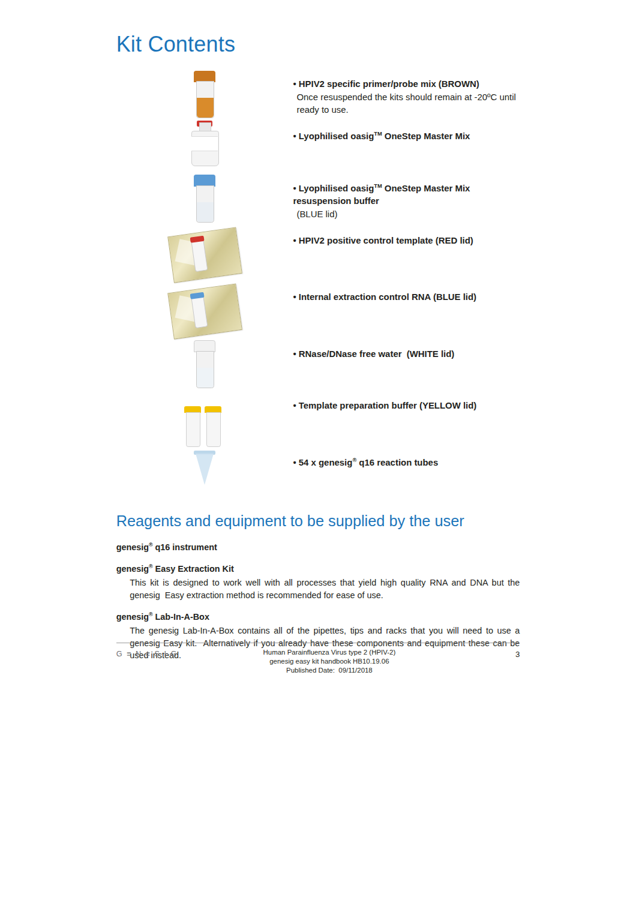Kit Contents
• HPIV2 specific primer/probe mix (BROWN) Once resuspended the kits should remain at -20ºC until ready to use.
• Lyophilised oasigTM OneStep Master Mix
• Lyophilised oasigTM OneStep Master Mix resuspension buffer (BLUE lid)
• HPIV2 positive control template (RED lid)
• Internal extraction control RNA (BLUE lid)
• RNase/DNase free water (WHITE lid)
• Template preparation buffer (YELLOW lid)
• 54 x genesig® q16 reaction tubes
Reagents and equipment to be supplied by the user
genesig® q16 instrument
genesig® Easy Extraction Kit
This kit is designed to work well with all processes that yield high quality RNA and DNA but the genesig Easy extraction method is recommended for ease of use.
genesig® Lab-In-A-Box
The genesig Lab-In-A-Box contains all of the pipettes, tips and racks that you will need to use a genesig Easy kit. Alternatively if you already have these components and equipment these can be used instead.
G ≡ N ≡ S I G
Human Parainfluenza Virus type 2 (HPIV-2)
genesig easy kit handbook HB10.19.06
Published Date: 09/11/2018
3